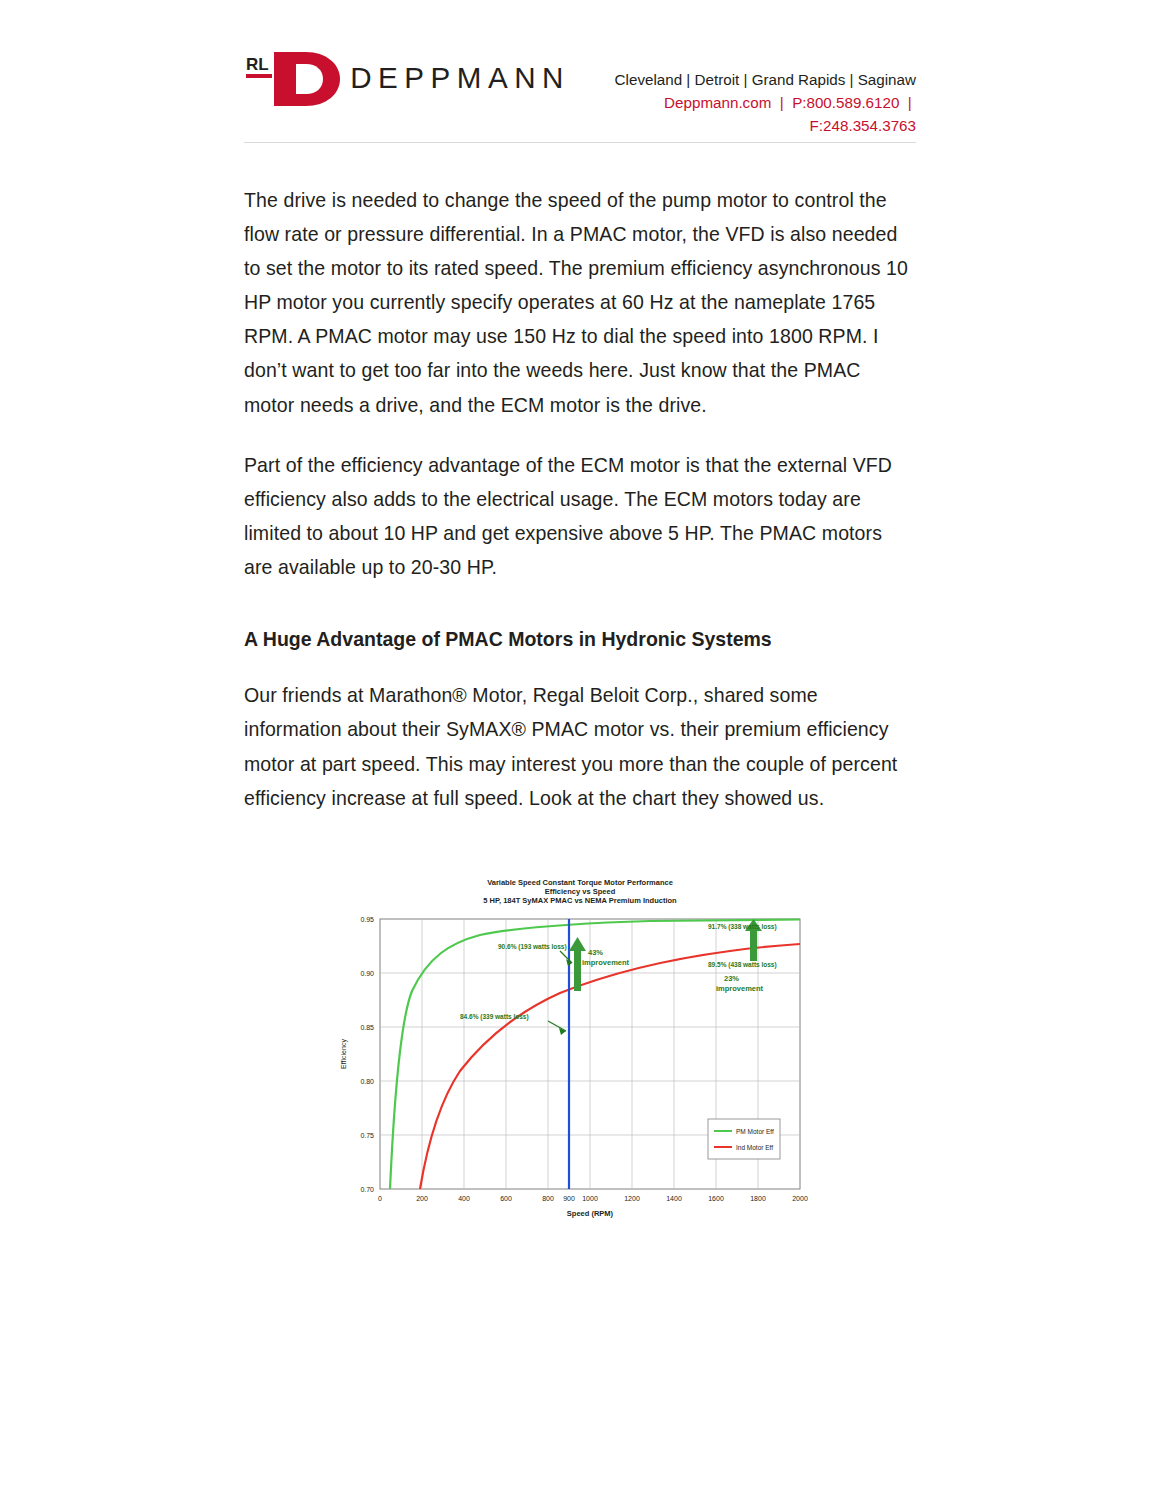RL
DEPPMANN
Cleveland | Detroit | Grand Rapids | Saginaw
Deppmann.com | P:800.589.6120 | F:248.354.3763
The drive is needed to change the speed of the pump motor to control the flow rate or pressure differential. In a PMAC motor, the VFD is also needed to set the motor to its rated speed. The premium efficiency asynchronous 10 HP motor you currently specify operates at 60 Hz at the nameplate 1765 RPM. A PMAC motor may use 150 Hz to dial the speed into 1800 RPM. I don’t want to get too far into the weeds here. Just know that the PMAC motor needs a drive, and the ECM motor is the drive.
Part of the efficiency advantage of the ECM motor is that the external VFD efficiency also adds to the electrical usage. The ECM motors today are limited to about 10 HP and get expensive above 5 HP. The PMAC motors are available up to 20-30 HP.
A Huge Advantage of PMAC Motors in Hydronic Systems
Our friends at Marathon® Motor, Regal Beloit Corp., shared some information about their SyMAX® PMAC motor vs. their premium efficiency motor at part speed. This may interest you more than the couple of percent efficiency increase at full speed. Look at the chart they showed us.
Variable Speed Constant Torque Motor Performance Efficiency vs Speed 5 HP, 184T SyMAX PMAC vs NEMA Premium Induction 0.95 0.90 0.85 0.80 0.75 0.70 Efficiency 0 200 400 600 800 900 1000 1200 1400 1600 1800 2000 Speed (RPM) 90.6% (193 watts loss) 84.6% (339 watts loss) 43% improvement 91.7% (338 watts loss) 89.5% (438 watts loss) 23% improvement PM Motor Eff Ind Motor Eff